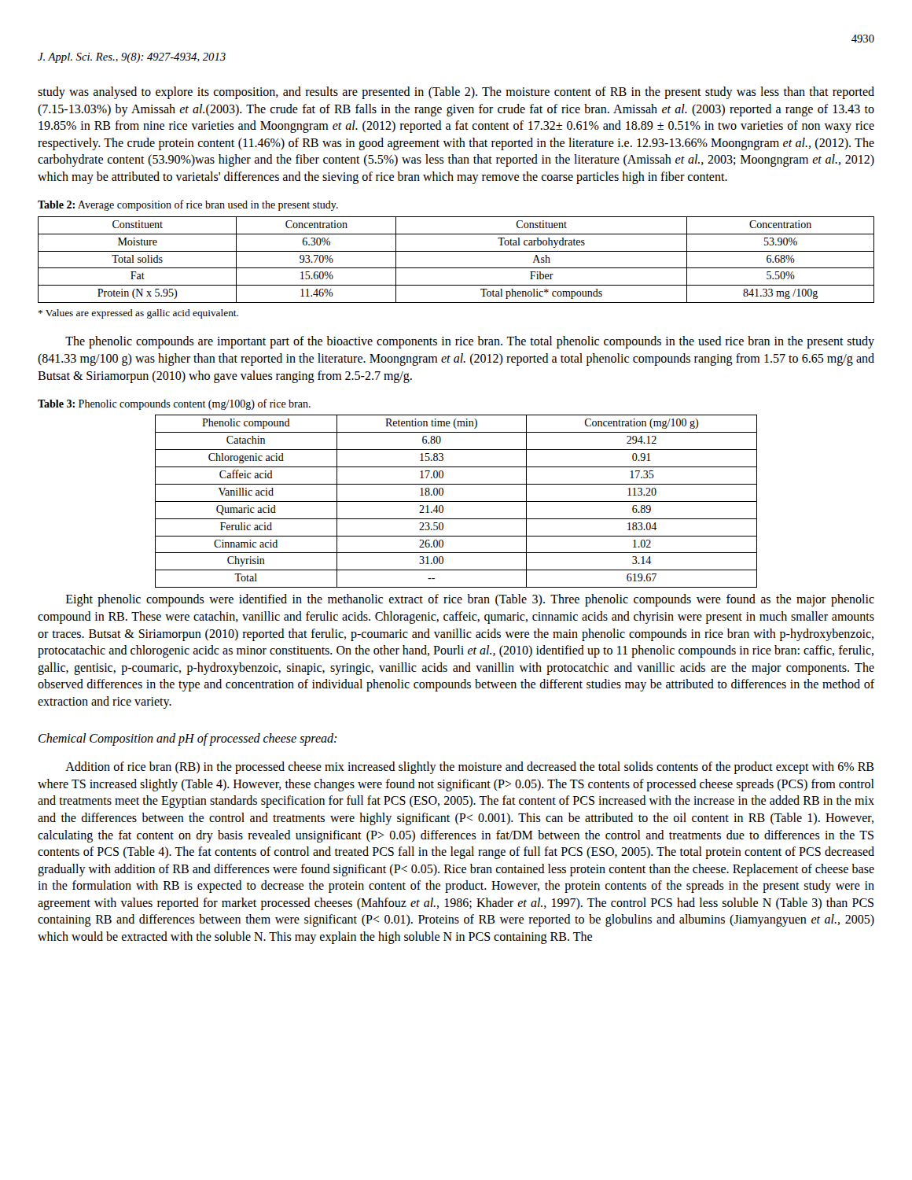4930
J. Appl. Sci. Res., 9(8): 4927-4934, 2013
study was analysed to explore its composition, and results are presented in (Table 2). The moisture content of RB in the present study was less than that reported (7.15-13.03%) by Amissah et al.(2003). The crude fat of RB falls in the range given for crude fat of rice bran. Amissah et al. (2003) reported a range of 13.43 to 19.85% in RB from nine rice varieties and Moongngram et al. (2012) reported a fat content of 17.32± 0.61% and 18.89 ± 0.51% in two varieties of non waxy rice respectively. The crude protein content (11.46%) of RB was in good agreement with that reported in the literature i.e. 12.93-13.66% Moongngram et al., (2012). The carbohydrate content (53.90%)was higher and the fiber content (5.5%) was less than that reported in the literature (Amissah et al., 2003; Moongngram et al., 2012) which may be attributed to varietals' differences and the sieving of rice bran which may remove the coarse particles high in fiber content.
Table 2: Average composition of rice bran used in the present study.
| Constituent | Concentration | Constituent | Concentration |
| Moisture | 6.30% | Total carbohydrates | 53.90% |
| Total solids | 93.70% | Ash | 6.68% |
| Fat | 15.60% | Fiber | 5.50% |
| Protein (N x 5.95) | 11.46% | Total phenolic* compounds | 841.33 mg /100g |
* Values are expressed as gallic acid equivalent.
The phenolic compounds are important part of the bioactive components in rice bran. The total phenolic compounds in the used rice bran in the present study (841.33 mg/100 g) was higher than that reported in the literature. Moongngram et al. (2012) reported a total phenolic compounds ranging from 1.57 to 6.65 mg/g and Butsat & Siriamorpun (2010) who gave values ranging from 2.5-2.7 mg/g.
Table 3: Phenolic compounds content (mg/100g) of rice bran.
| Phenolic compound | Retention time (min) | Concentration (mg/100 g) |
| Catachin | 6.80 | 294.12 |
| Chlorogenic acid | 15.83 | 0.91 |
| Caffeic acid | 17.00 | 17.35 |
| Vanillic acid | 18.00 | 113.20 |
| Qumaric acid | 21.40 | 6.89 |
| Ferulic acid | 23.50 | 183.04 |
| Cinnamic acid | 26.00 | 1.02 |
| Chyrisin | 31.00 | 3.14 |
| Total | -- | 619.67 |
Eight phenolic compounds were identified in the methanolic extract of rice bran (Table 3). Three phenolic compounds were found as the major phenolic compound in RB. These were catachin, vanillic and ferulic acids. Chloragenic, caffeic, qumaric, cinnamic acids and chyrisin were present in much smaller amounts or traces. Butsat & Siriamorpun (2010) reported that ferulic, p-coumaric and vanillic acids were the main phenolic compounds in rice bran with p-hydroxybenzoic, protocatachic and chlorogenic acidc as minor constituents. On the other hand, Pourli et al., (2010) identified up to 11 phenolic compounds in rice bran: caffic, ferulic, gallic, gentisic, p-coumaric, p-hydroxybenzoic, sinapic, syringic, vanillic acids and vanillin with protocatchic and vanillic acids are the major components. The observed differences in the type and concentration of individual phenolic compounds between the different studies may be attributed to differences in the method of extraction and rice variety.
Chemical Composition and pH of processed cheese spread:
Addition of rice bran (RB) in the processed cheese mix increased slightly the moisture and decreased the total solids contents of the product except with 6% RB where TS increased slightly (Table 4). However, these changes were found not significant (P> 0.05). The TS contents of processed cheese spreads (PCS) from control and treatments meet the Egyptian standards specification for full fat PCS (ESO, 2005). The fat content of PCS increased with the increase in the added RB in the mix and the differences between the control and treatments were highly significant (P< 0.001). This can be attributed to the oil content in RB (Table 1). However, calculating the fat content on dry basis revealed unsignificant (P> 0.05) differences in fat/DM between the control and treatments due to differences in the TS contents of PCS (Table 4). The fat contents of control and treated PCS fall in the legal range of full fat PCS (ESO, 2005). The total protein content of PCS decreased gradually with addition of RB and differences were found significant (P< 0.05). Rice bran contained less protein content than the cheese. Replacement of cheese base in the formulation with RB is expected to decrease the protein content of the product. However, the protein contents of the spreads in the present study were in agreement with values reported for market processed cheeses (Mahfouz et al., 1986; Khader et al., 1997). The control PCS had less soluble N (Table 3) than PCS containing RB and differences between them were significant (P< 0.01). Proteins of RB were reported to be globulins and albumins (Jiamyangyuen et al., 2005) which would be extracted with the soluble N. This may explain the high soluble N in PCS containing RB. The